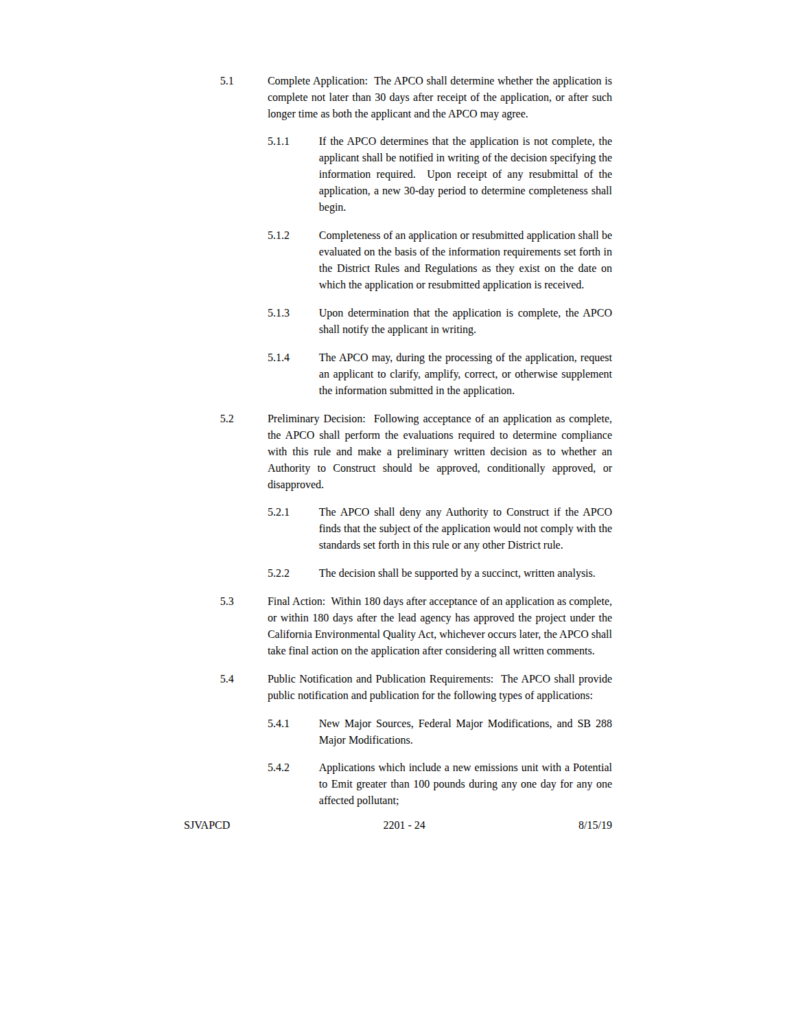5.1
Complete Application: The APCO shall determine whether the application is complete not later than 30 days after receipt of the application, or after such longer time as both the applicant and the APCO may agree.
5.1.1
If the APCO determines that the application is not complete, the applicant shall be notified in writing of the decision specifying the information required. Upon receipt of any resubmittal of the application, a new 30-day period to determine completeness shall begin.
5.1.2
Completeness of an application or resubmitted application shall be evaluated on the basis of the information requirements set forth in the District Rules and Regulations as they exist on the date on which the application or resubmitted application is received.
5.1.3
Upon determination that the application is complete, the APCO shall notify the applicant in writing.
5.1.4
The APCO may, during the processing of the application, request an applicant to clarify, amplify, correct, or otherwise supplement the information submitted in the application.
5.2
Preliminary Decision: Following acceptance of an application as complete, the APCO shall perform the evaluations required to determine compliance with this rule and make a preliminary written decision as to whether an Authority to Construct should be approved, conditionally approved, or disapproved.
5.2.1
The APCO shall deny any Authority to Construct if the APCO finds that the subject of the application would not comply with the standards set forth in this rule or any other District rule.
5.2.2
The decision shall be supported by a succinct, written analysis.
5.3
Final Action: Within 180 days after acceptance of an application as complete, or within 180 days after the lead agency has approved the project under the California Environmental Quality Act, whichever occurs later, the APCO shall take final action on the application after considering all written comments.
5.4
Public Notification and Publication Requirements: The APCO shall provide public notification and publication for the following types of applications:
5.4.1
New Major Sources, Federal Major Modifications, and SB 288 Major Modifications.
5.4.2
Applications which include a new emissions unit with a Potential to Emit greater than 100 pounds during any one day for any one affected pollutant;
SJVAPCD
2201 - 24
8/15/19